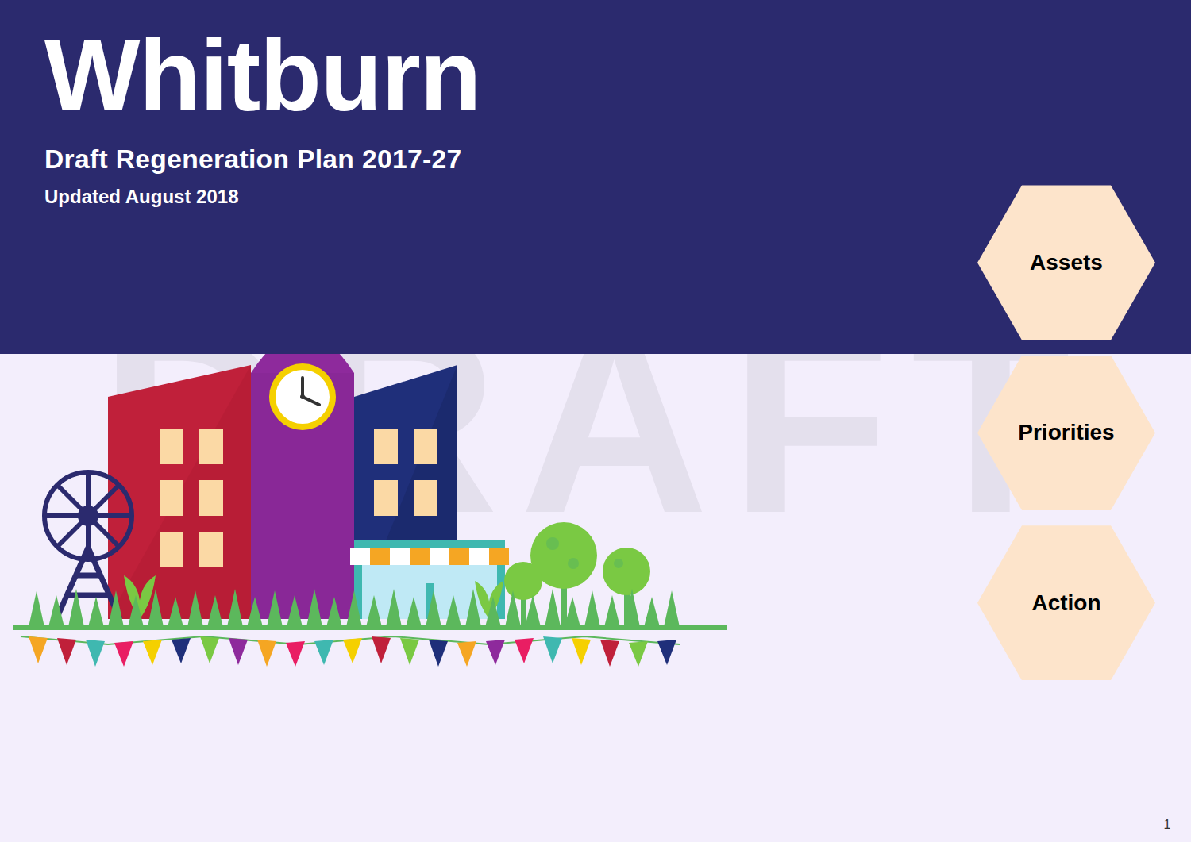DRAFT
Whitburn
Draft Regeneration Plan 2017-27
Updated August 2018
Assets
Priorities
Action
1